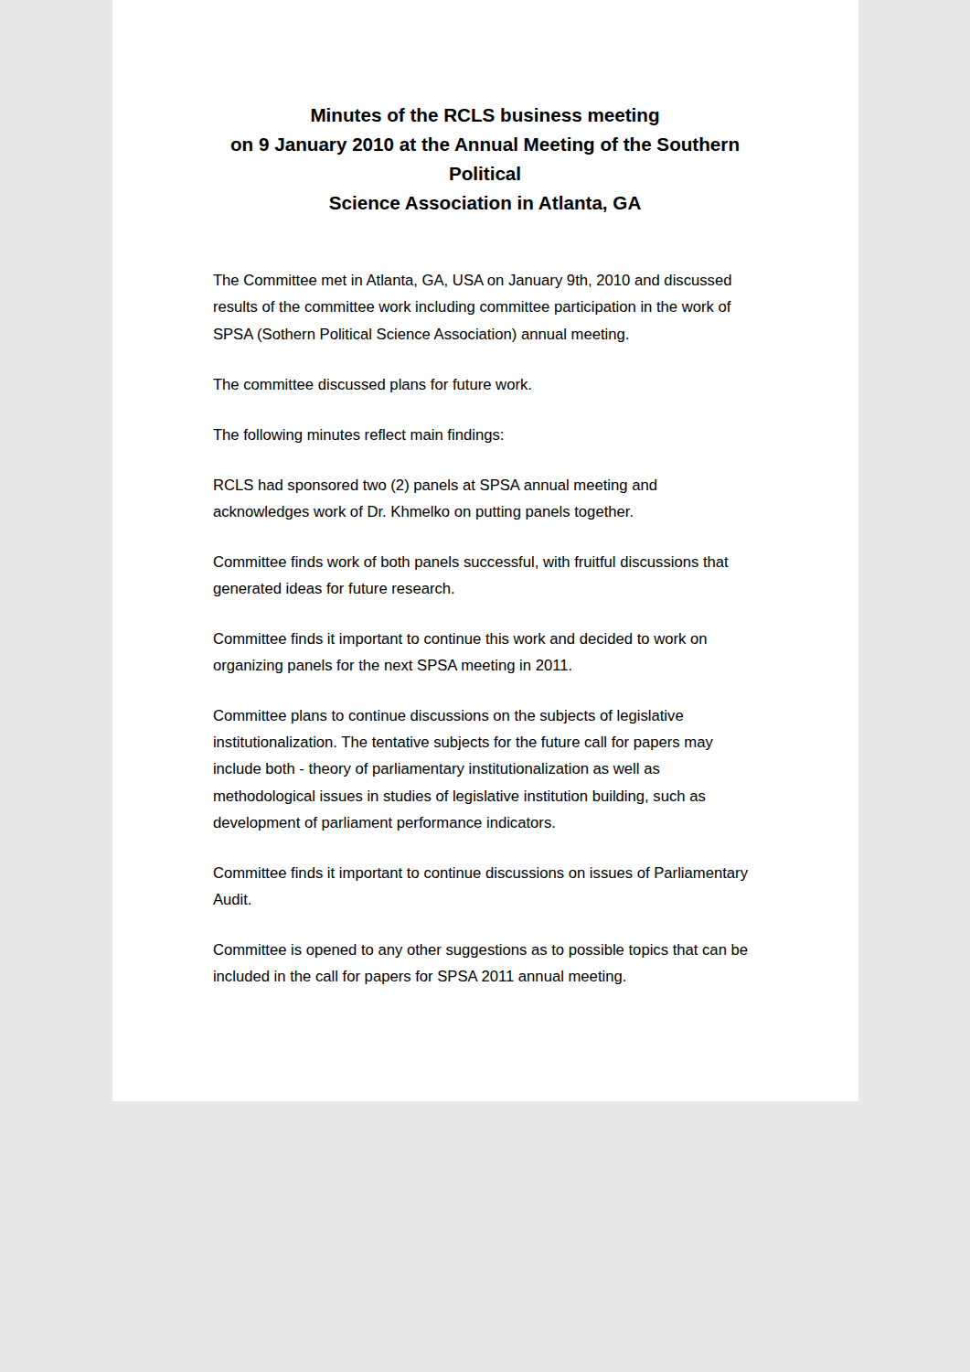Minutes of the RCLS business meeting
on 9 January 2010 at the Annual Meeting of the Southern Political
Science Association in Atlanta, GA
The Committee met in Atlanta, GA, USA on January 9th, 2010 and discussed results of the committee work including committee participation in the work of SPSA (Sothern Political Science Association) annual meeting.
The committee discussed plans for future work.
The following minutes reflect main findings:
RCLS had sponsored two (2) panels at SPSA annual meeting and acknowledges work of Dr. Khmelko on putting panels together.
Committee finds work of both panels successful, with fruitful discussions that generated ideas for future research.
Committee finds it important to continue this work and decided to work on organizing panels for the next SPSA meeting in 2011.
Committee plans to continue discussions on the subjects of legislative institutionalization. The tentative subjects for the future call for papers may include both - theory of parliamentary institutionalization as well as methodological issues in studies of legislative institution building, such as development of parliament performance indicators.
Committee finds it important to continue discussions on issues of Parliamentary Audit.
Committee is opened to any other suggestions as to possible topics that can be included in the call for papers for SPSA 2011 annual meeting.